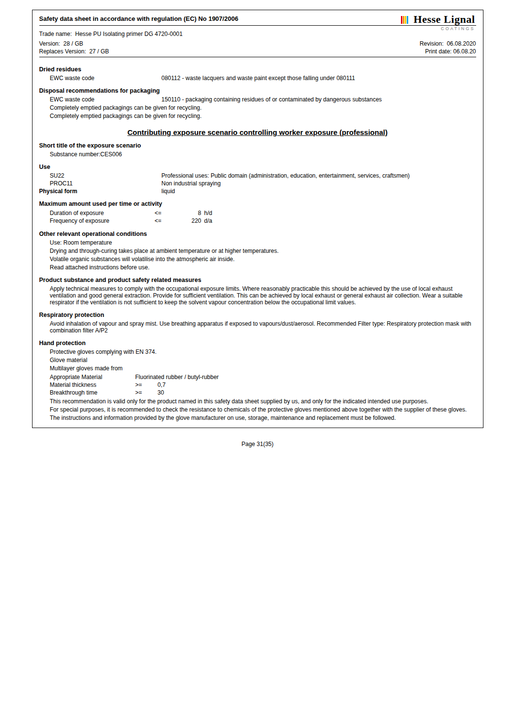Hesse Lignal
COATINGS
Safety data sheet in accordance with regulation (EC) No 1907/2006
Trade name: Hesse PU Isolating primer DG 4720-0001
Version: 28 / GB Revision: 06.08.2020
Replaces Version: 27 / GB Print date: 06.08.20
Dried residues
EWC waste code
080112 - waste lacquers and waste paint except those falling under 080111
Disposal recommendations for packaging
EWC waste code
150110 - packaging containing residues of or contaminated by dangerous substances
Completely emptied packagings can be given for recycling.
Completely emptied packagings can be given for recycling.
Contributing exposure scenario controlling worker exposure (professional)
Short title of the exposure scenario
Substance number:CES006
Use
SU22
Professional uses: Public domain (administration, education, entertainment, services, craftsmen)
PROC11
Non industrial spraying
Physical form
liquid
Maximum amount used per time or activity
| Duration of exposure | <= | 8 | h/d |
| Frequency of exposure | <= | 220 | d/a |
Other relevant operational conditions
Use: Room temperature
Drying and through-curing takes place at ambient temperature or at higher temperatures.
Volatile organic substances will volatilise into the atmospheric air inside.
Read attached instructions before use.
Product substance and product safety related measures
Apply technical measures to comply with the occupational exposure limits. Where reasonably practicable this should be achieved by the use of local exhaust ventilation and good general extraction. Provide for sufficient ventilation. This can be achieved by local exhaust or general exhaust air collection. Wear a suitable respirator if the ventilation is not sufficient to keep the solvent vapour concentration below the occupational limit values.
Respiratory protection
Avoid inhalation of vapour and spray mist. Use breathing apparatus if exposed to vapours/dust/aerosol. Recommended Filter type: Respiratory protection mask with combination filter A/P2
Hand protection
Protective gloves complying with EN 374.
Glove material
Multilayer gloves made from
| Appropriate Material | Fluorinated rubber / butyl-rubber |
| Material thickness | >= | 0,7 |
| Breakthrough time | >= | 30 |
This recommendation is valid only for the product named in this safety data sheet supplied by us, and only for the indicated intended use purposes.
For special purposes, it is recommended to check the resistance to chemicals of the protective gloves mentioned above together with the supplier of these gloves.
The instructions and information provided by the glove manufacturer on use, storage, maintenance and replacement must be followed.
Page 31(35)